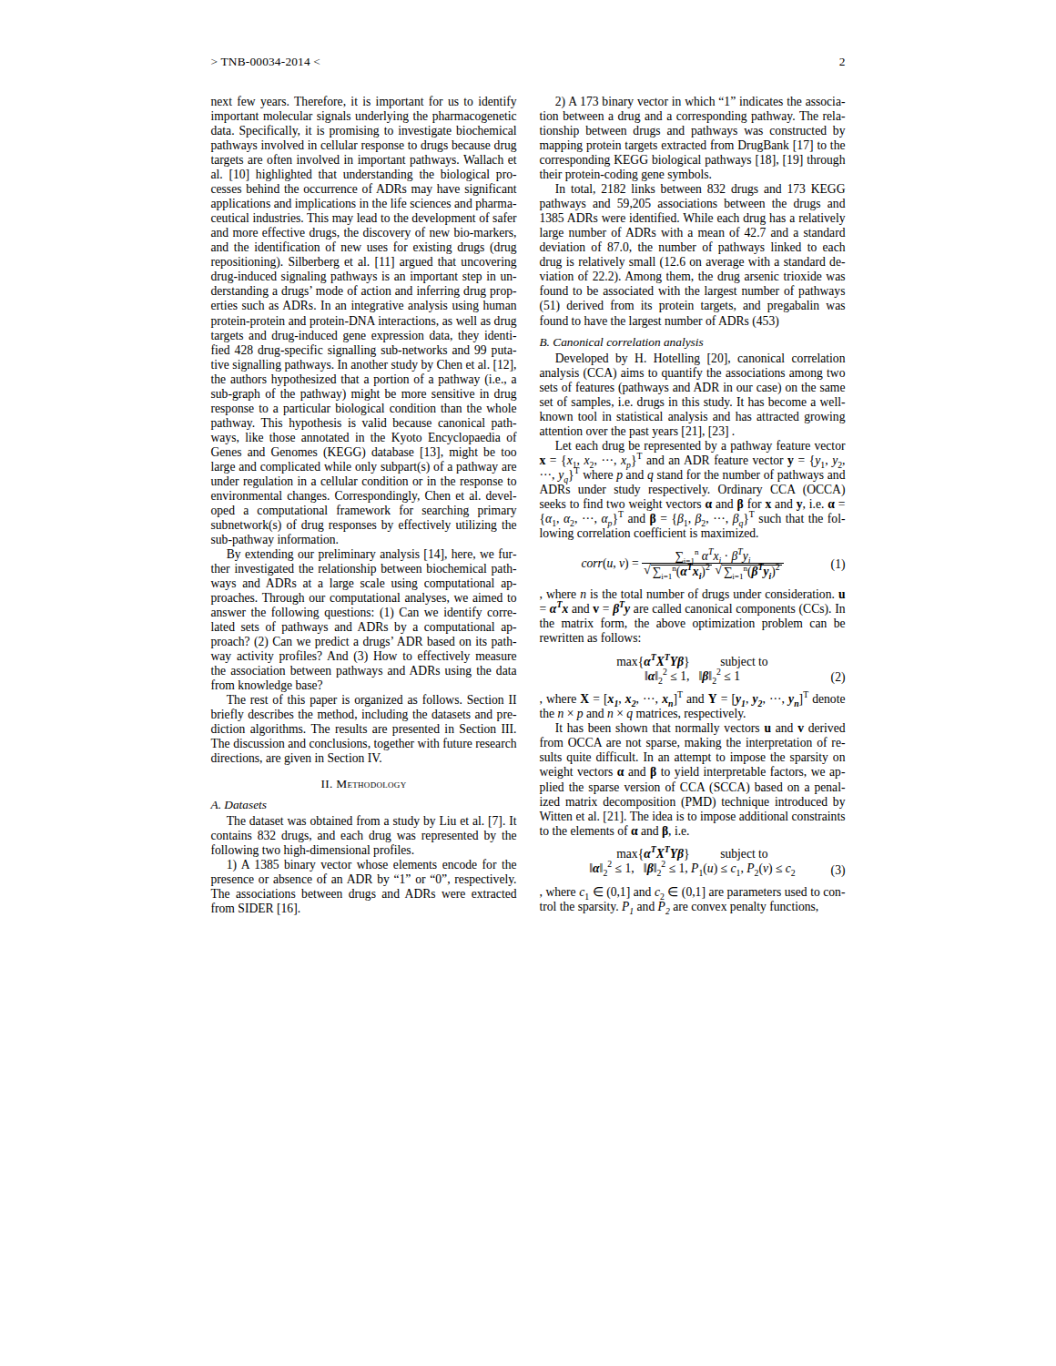> TNB-00034-2014 <
2
next few years. Therefore, it is important for us to identify important molecular signals underlying the pharmacogenetic data. Specifically, it is promising to investigate biochemical pathways involved in cellular response to drugs because drug targets are often involved in important pathways. Wallach et al. [10] highlighted that understanding the biological processes behind the occurrence of ADRs may have significant applications and implications in the life sciences and pharmaceutical industries. This may lead to the development of safer and more effective drugs, the discovery of new bio-markers, and the identification of new uses for existing drugs (drug repositioning). Silberberg et al. [11] argued that uncovering drug-induced signaling pathways is an important step in understanding a drugs’ mode of action and inferring drug properties such as ADRs. In an integrative analysis using human protein-protein and protein-DNA interactions, as well as drug targets and drug-induced gene expression data, they identified 428 drug-specific signalling sub-networks and 99 putative signalling pathways. In another study by Chen et al. [12], the authors hypothesized that a portion of a pathway (i.e., a sub-graph of the pathway) might be more sensitive in drug response to a particular biological condition than the whole pathway. This hypothesis is valid because canonical pathways, like those annotated in the Kyoto Encyclopaedia of Genes and Genomes (KEGG) database [13], might be too large and complicated while only subpart(s) of a pathway are under regulation in a cellular condition or in the response to environmental changes. Correspondingly, Chen et al. developed a computational framework for searching primary subnetwork(s) of drug responses by effectively utilizing the sub-pathway information.
By extending our preliminary analysis [14], here, we further investigated the relationship between biochemical pathways and ADRs at a large scale using computational approaches. Through our computational analyses, we aimed to answer the following questions: (1) Can we identify correlated sets of pathways and ADRs by a computational approach? (2) Can we predict a drugs’ ADR based on its pathway activity profiles? And (3) How to effectively measure the association between pathways and ADRs using the data from knowledge base?
The rest of this paper is organized as follows. Section II briefly describes the method, including the datasets and prediction algorithms. The results are presented in Section III. The discussion and conclusions, together with future research directions, are given in Section IV.
II. Methodology
A. Datasets
The dataset was obtained from a study by Liu et al. [7]. It contains 832 drugs, and each drug was represented by the following two high-dimensional profiles.
1) A 1385 binary vector whose elements encode for the presence or absence of an ADR by “1” or “0”, respectively. The associations between drugs and ADRs were extracted from SIDER [16].
2) A 173 binary vector in which “1” indicates the association between a drug and a corresponding pathway. The relationship between drugs and pathways was constructed by mapping protein targets extracted from DrugBank [17] to the corresponding KEGG biological pathways [18], [19] through their protein-coding gene symbols.
In total, 2182 links between 832 drugs and 173 KEGG pathways and 59,205 associations between the drugs and 1385 ADRs were identified. While each drug has a relatively large number of ADRs with a mean of 42.7 and a standard deviation of 87.0, the number of pathways linked to each drug is relatively small (12.6 on average with a standard deviation of 22.2). Among them, the drug arsenic trioxide was found to be associated with the largest number of pathways (51) derived from its protein targets, and pregabalin was found to have the largest number of ADRs (453)
B. Canonical correlation analysis
Developed by H. Hotelling [20], canonical correlation analysis (CCA) aims to quantify the associations among two sets of features (pathways and ADR in our case) on the same set of samples, i.e. drugs in this study. It has become a well-known tool in statistical analysis and has attracted growing attention over the past years [21], [23] .
Let each drug be represented by a pathway feature vector x = {x1, x2, ···, xp}T and an ADR feature vector y = {y1, y2, ···, yq}T where p and q stand for the number of pathways and ADRs under study respectively. Ordinary CCA (OCCA) seeks to find two weight vectors α and β for x and y, i.e. α = {α1, α2, ···, αp}T and β = {β1, β2, ···, βq}T such that the following correlation coefficient is maximized.
corr(u, v) = ∑i=1n αTxi · βTyi ∑i=1n(αTxi)2 ∑i=1n(βTyi)2
(1)
, where n is the total number of drugs under consideration. u = αTx and v = βTy are called canonical components (CCs). In the matrix form, the above optimization problem can be rewritten as follows:
max{αTXTYβ}
subject to
‖α‖22 ≤ 1, ‖β‖22 ≤ 1
(2)
, where X = [x1, x2, ···, xn]T and Y = [y1, y2, ···, yn]T denote the n × p and n × q matrices, respectively.
It has been shown that normally vectors u and v derived from OCCA are not sparse, making the interpretation of results quite difficult. In an attempt to impose the sparsity on weight vectors α and β to yield interpretable factors, we applied the sparse version of CCA (SCCA) based on a penalized matrix decomposition (PMD) technique introduced by Witten et al. [21]. The idea is to impose additional constraints to the elements of α and β, i.e.
max{αTXTYβ}
subject to
‖α‖22 ≤ 1, ‖β‖22 ≤ 1, P1(u) ≤ c1, P2(v) ≤ c2
(3)
, where c1 ∈ (0,1] and c2 ∈ (0,1] are parameters used to control the sparsity. P1 and P2 are convex penalty functions,